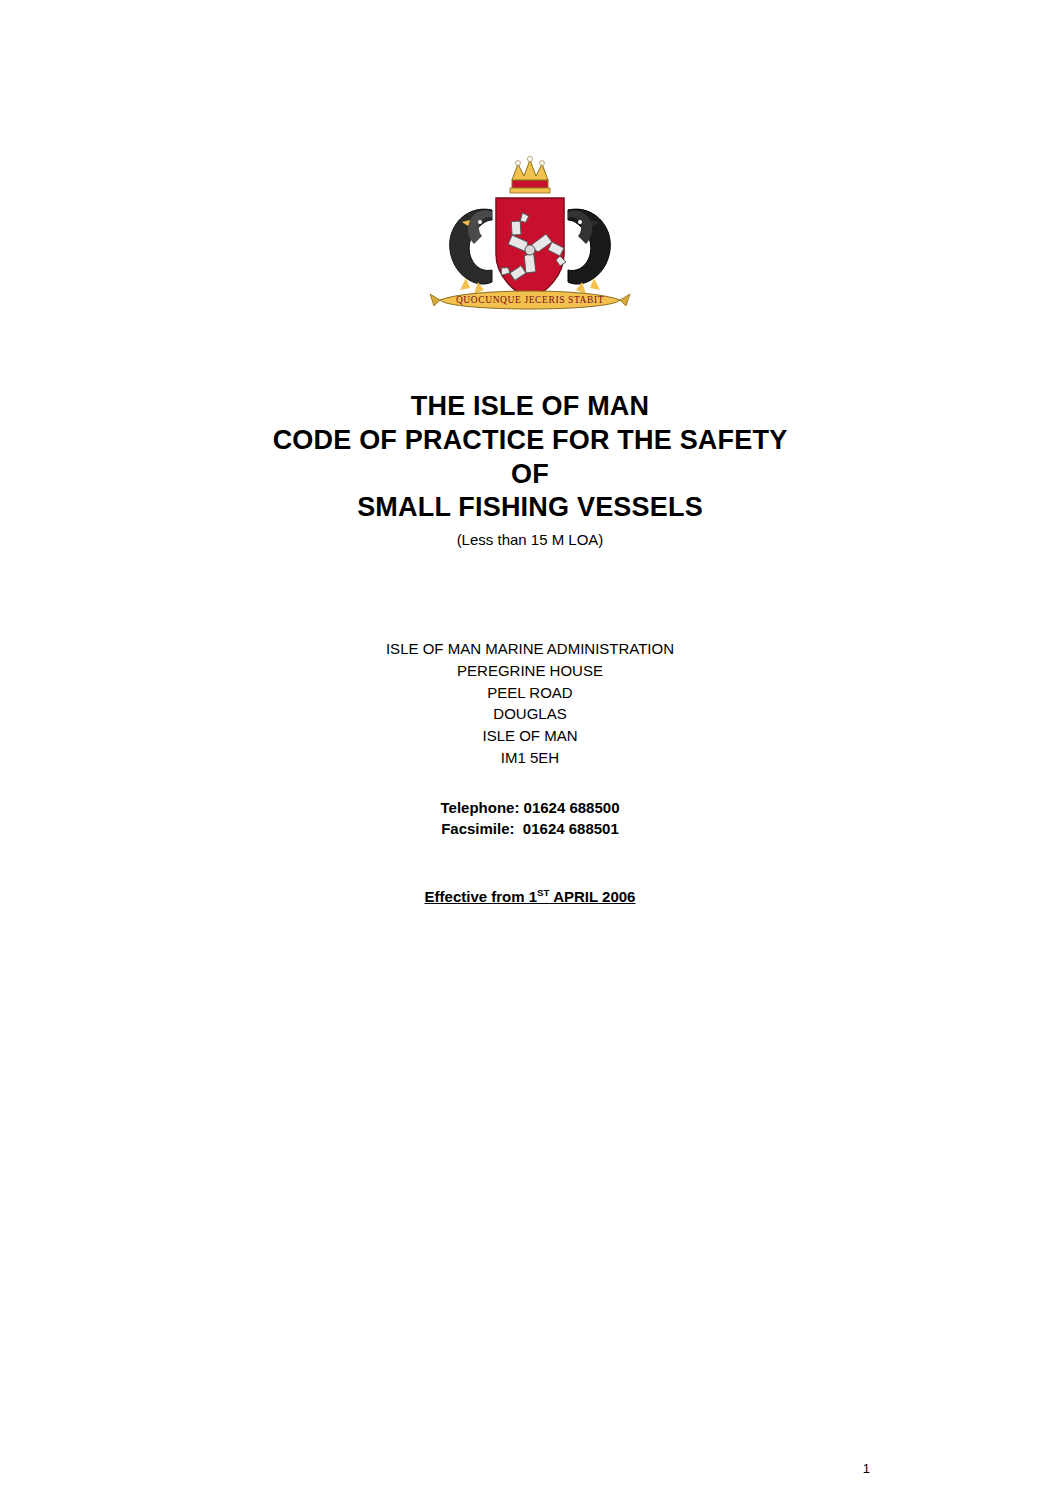QUOCUNQUE JECERIS STABIT
THE ISLE OF MAN
CODE OF PRACTICE FOR THE SAFETY
OF
SMALL FISHING VESSELS
(Less than 15 M LOA)
ISLE OF MAN MARINE ADMINISTRATION
PEREGRINE HOUSE
PEEL ROAD
DOUGLAS
ISLE OF MAN
IM1 5EH
Telephone: 01624 688500
Facsimile: 01624 688501
Effective from 1ST APRIL 2006
1